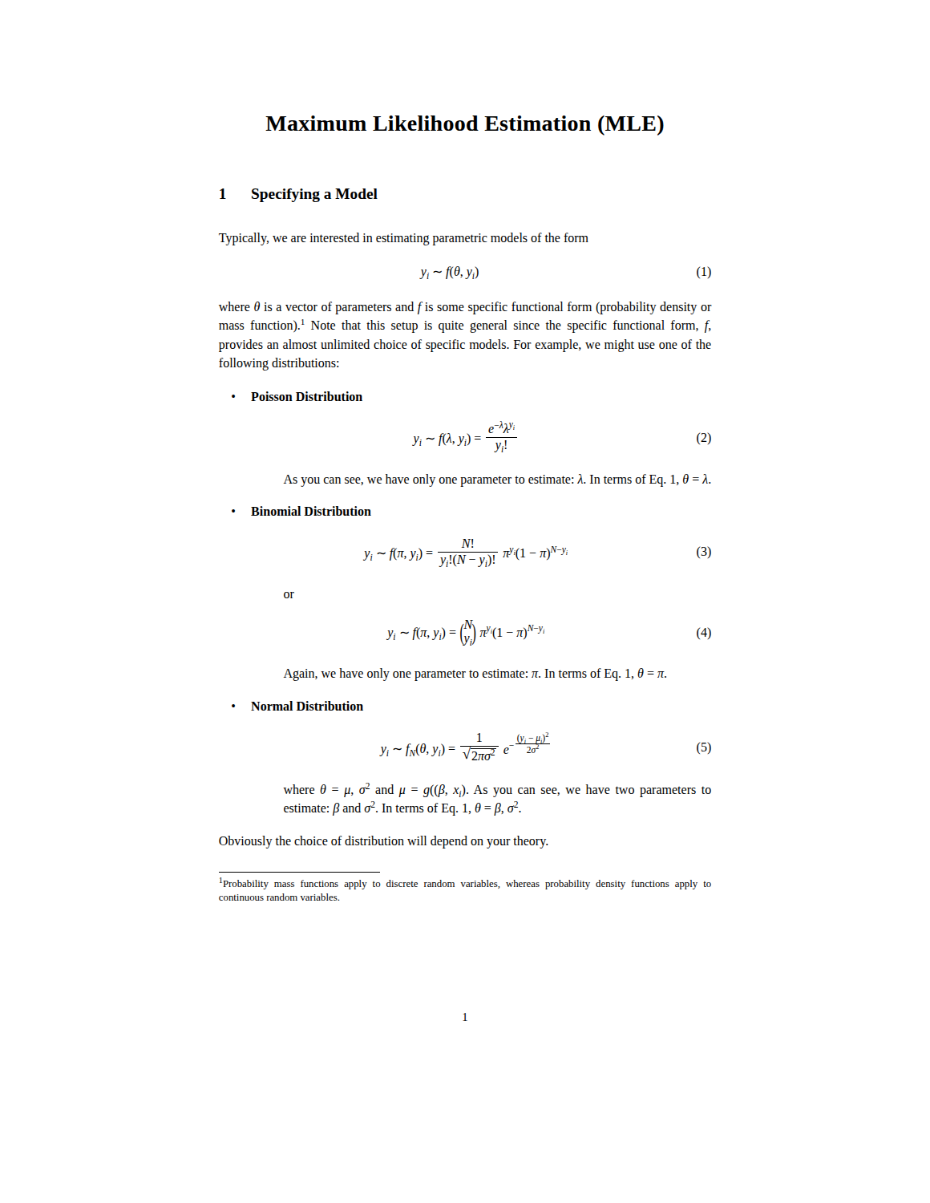Maximum Likelihood Estimation (MLE)
1 Specifying a Model
Typically, we are interested in estimating parametric models of the form
yi ∼ f(θ, yi)
(1)
where θ is a vector of parameters and f is some specific functional form (probability density or mass function).1 Note that this setup is quite general since the specific functional form, f, provides an almost unlimited choice of specific models. For example, we might use one of the following distributions:
Poisson Distribution
yi ∼ f(λ, yi) = e−λλyi yi!
(2)
As you can see, we have only one parameter to estimate: λ. In terms of Eq. 1, θ = λ.
Binomial Distribution
yi ∼ f(π, yi) = N! yi!(N − yi)! πyi(1 − π)N−yi
(3)
or
yi ∼ f(π, yi) = Nyi πyi(1 − π)N−yi
(4)
Again, we have only one parameter to estimate: π. In terms of Eq. 1, θ = π.
Normal Distribution
yi ∼ fN(θ, yi) = 1 2πσ2 e−(yi − μi)22σ2
(5)
where θ = μ, σ2 and μ = g((β, xi). As you can see, we have two parameters to estimate: β and σ2. In terms of Eq. 1, θ = β, σ2.
Obviously the choice of distribution will depend on your theory.
1Probability mass functions apply to discrete random variables, whereas probability density functions apply to continuous random variables.
1